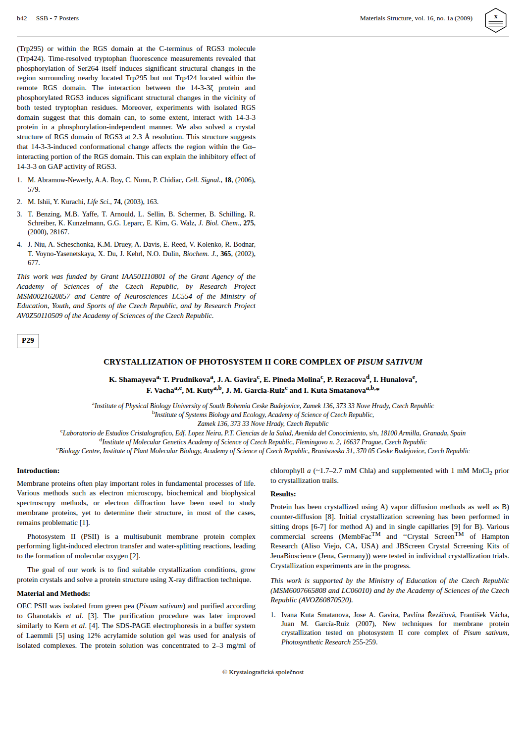b42 SSB - 7 Posters
Materials Structure, vol. 16, no. 1a (2009)
x
(Trp295) or within the RGS domain at the C-terminus of RGS3 molecule (Trp424). Time-resolved tryptophan fluorescence measurements revealed that phosphorylation of Ser264 itself induces significant structural changes in the region surrounding nearby located Trp295 but not Trp424 located within the remote RGS domain. The interaction between the 14-3-3ζ protein and phosphorylated RGS3 induces significant structural changes in the vicinity of both tested tryptophan residues. Moreover, experiments with isolated RGS domain suggest that this domain can, to some extent, interact with 14-3-3 protein in a phosphorylation-independent manner. We also solved a crystal structure of RGS domain of RGS3 at 2.3 Å resolution. This structure suggests that 14-3-3-induced conformational change affects the region within the Gα–interacting portion of the RGS domain. This can explain the inhibitory effect of 14-3-3 on GAP activity of RGS3.
M. Abramow-Newerly, A.A. Roy, C. Nunn, P. Chidiac, Cell. Signal., 18, (2006), 579.
M. Ishii, Y. Kurachi, Life Sci., 74, (2003), 163.
T. Benzing, M.B. Yaffe, T. Arnould, L. Sellin, B. Schermer, B. Schilling, R. Schreiber, K. Kunzelmann, G.G. Leparc, E. Kim, G. Walz, J. Biol. Chem., 275, (2000), 28167.
J. Niu, A. Scheschonka, K.M. Druey, A. Davis, E. Reed, V. Kolenko, R. Bodnar, T. Voyno-Yasenetskaya, X. Du, J. Kehrl, N.O. Dulin, Biochem. J., 365, (2002), 677.
This work was funded by Grant IAA501110801 of the Grant Agency of the Academy of Sciences of the Czech Republic, by Research Project MSM0021620857 and Centre of Neurosciences LC554 of the Ministry of Education, Youth, and Sports of the Czech Republic, and by Research Project AV0Z50110509 of the Academy of Sciences of the Czech Republic.
P29
CRYSTALLIZATION OF PHOTOSYSTEM II CORE COMPLEX OF PISUM SATIVUM
K. Shamayevaa, T. Prudnikovaa, J. A. Gavirac, E. Pineda Molinac, P. Rezacovad, I. Hunalovae,
F. Vachaa,e, M. Kutya,b, J. M. Garcia-Ruizc and I. Kuta Smatanovaa,b,*
aInstitute of Physical Biology University of South Bohemia Ceske Budejovice, Zamek 136, 373 33 Nove Hrady, Czech Republic
bInstitute of Systems Biology and Ecology, Academy of Science of Czech Republic,
Zamek 136, 373 33 Nove Hrady, Czech Republic
cLaboratorio de Estudios Cristalografico, Edf. Lopez Neira, P.T. Ciencias de la Salud, Avenida del Conocimiento, s/n, 18100 Armilla, Granada, Spain
dInstitute of Molecular Genetics Academy of Science of Czech Republic, Flemingovo n. 2, 16637 Prague, Czech Republic
eBiology Centre, Institute of Plant Molecular Biology, Academy of Science of Czech Republic, Branisovska 31, 370 05 Ceske Budejovice, Czech Republic
Introduction:
Membrane proteins often play important roles in fundamental processes of life. Various methods such as electron microscopy, biochemical and biophysical spectroscopy methods, or electron diffraction have been used to study membrane proteins, yet to determine their structure, in most of the cases, remains problematic [1].
Photosystem II (PSII) is a multisubunit membrane protein complex performing light-induced electron transfer and water-splitting reactions, leading to the formation of molecular oxygen [2].
The goal of our work is to find suitable crystallization conditions, grow protein crystals and solve a protein structure using X-ray diffraction technique.
Material and Methods:
OEC PSII was isolated from green pea (Pisum sativum) and purified according to Ghanotakis et al. [3]. The purification procedure was later improved similarly to Kern et al. [4]. The SDS-PAGE electrophoresis in a buffer system of Laemmli [5] using 12% acrylamide solution gel was used for analysis of isolated complexes. The protein solution was concentrated to 2–3 mg/ml of chlorophyll a (~1.7–2.7 mM Chla) and supplemented with 1 mM MnCl2 prior to crystallization trails.
Results:
Protein has been crystallized using A) vapor diffusion methods as well as B) counter-diffusion [8]. Initial crystallization screening has been performed in sitting drops [6-7] for method A) and in single capillaries [9] for B). Various commercial screens (MembFacTM and ‘‘Crystal ScreenTM of Hampton Research (Aliso Viejo, CA, USA) and JBScreen Crystal Screening Kits of JenaBioscience (Jena, Germany)) were tested in individual crystallization trials. Crystallization experiments are in the progress.
This work is supported by the Ministry of Education of the Czech Republic (MSM6007665808 and LC06010) and by the Academy of Sciences of the Czech Republic (AVOZ60870520).
Ivana Kuta Smatanova, Jose A. Gavira, Pavlína Řezáčová, František Vácha, Juan M. García-Ruiz (2007), New techniques for membrane protein crystallization tested on photosystem II core complex of Pisum sativum, Photosynthetic Research 255-259.
© Krystalografická společnost